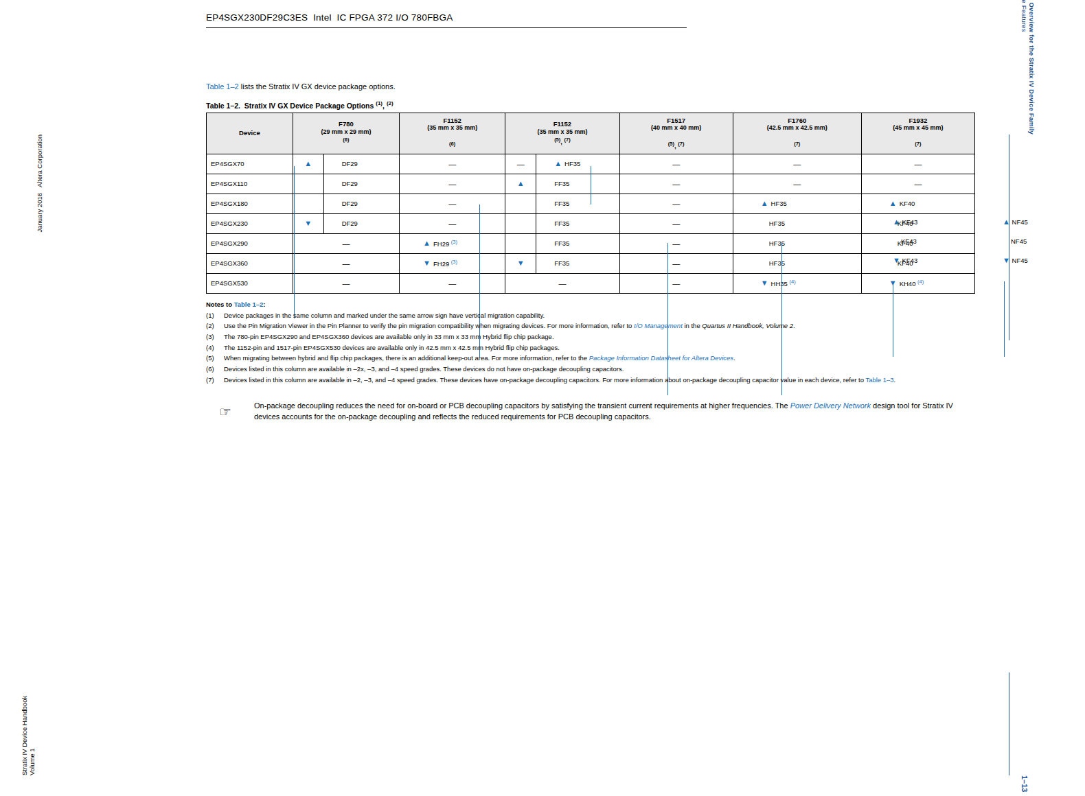EP4SGX230DF29C3ES Intel IC FPGA 372 I/O 780FBGA
January 2016 Altera Corporation
Chapter 1: Overview for the Stratix IV Device Family
Architecture Features
Stratix IV Device Handbook
Volume 1
1–13
Table 1–2 lists the Stratix IV GX device package options.
Table 1–2. Stratix IV GX Device Package Options (1), (2)
| Device | F780 (29 mm x 29 mm) (6) | F1152 (35 mm x 35 mm) (6) | F1152 (35 mm x 35 mm) (5) , (7) | F1517 (40 mm x 40 mm) (5) , (7) | F1760 (42.5 mm x 42.5 mm) (7) | F1932 (45 mm x 45 mm) (7) |
| --- | --- | --- | --- | --- | --- | --- |
| EP4SGX70 | | DF29 | — | — | HF35 | — | — | — |
| EP4SGX110 | | DF29 | — | | FF35 | — | — | — |
| EP4SGX180 | | DF29 | — | | FF35 | — | HF35 | KF40 |
| EP4SGX230 | | DF29 | — | | FF35 | — | HF35 | KF40 |
| EP4SGX290 | — | FH29 (3) | | FF35 | — | HF35 | KF40 |
| EP4SGX360 | — | FH29 (3) | | FF35 | — | HF35 | KF40 |
| EP4SGX530 | — | — | — | — | HH35 (4) | KH40 (4) |
KF43
KF43
KF43
NF45
NF45
NF45
Notes to Table 1–2:
(1) Device packages in the same column and marked under the same arrow sign have vertical migration capability.
(2) Use the Pin Migration Viewer in the Pin Planner to verify the pin migration compatibility when migrating devices. For more information, refer to I/O Management in the Quartus II Handbook, Volume 2.
(3) The 780-pin EP4SGX290 and EP4SGX360 devices are available only in 33 mm x 33 mm Hybrid flip chip package.
(4) The 1152-pin and 1517-pin EP4SGX530 devices are available only in 42.5 mm x 42.5 mm Hybrid flip chip packages.
(5) When migrating between hybrid and flip chip packages, there is an additional keep-out area. For more information, refer to the Package Information Datasheet for Altera Devices.
(6) Devices listed in this column are available in –2x, –3, and –4 speed grades. These devices do not have on-package decoupling capacitors.
(7) Devices listed in this column are available in –2, –3, and –4 speed grades. These devices have on-package decoupling capacitors. For more information about on-package decoupling capacitor value in each device, refer to Table 1–3.
☞
On-package decoupling reduces the need for on-board or PCB decoupling capacitors by satisfying the transient current requirements at higher frequencies. The Power Delivery Network design tool for Stratix IV devices accounts for the on-package decoupling and reflects the reduced requirements for PCB decoupling capacitors.